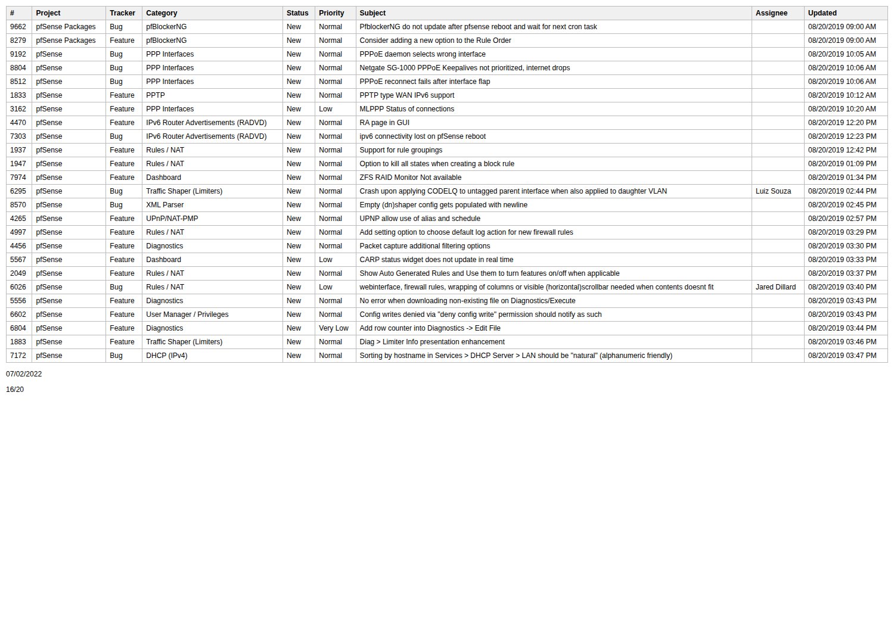| # | Project | Tracker | Category | Status | Priority | Subject | Assignee | Updated |
| --- | --- | --- | --- | --- | --- | --- | --- | --- |
| 9662 | pfSense Packages | Bug | pfBlockerNG | New | Normal | PfblockerNG do not update after pfsense reboot and wait for next cron task | | 08/20/2019 09:00 AM |
| 8279 | pfSense Packages | Feature | pfBlockerNG | New | Normal | Consider adding a new option to the Rule Order | | 08/20/2019 09:00 AM |
| 9192 | pfSense | Bug | PPP Interfaces | New | Normal | PPPoE daemon selects wrong interface | | 08/20/2019 10:05 AM |
| 8804 | pfSense | Bug | PPP Interfaces | New | Normal | Netgate SG-1000 PPPoE Keepalives not prioritized, internet drops | | 08/20/2019 10:06 AM |
| 8512 | pfSense | Bug | PPP Interfaces | New | Normal | PPPoE reconnect fails after interface flap | | 08/20/2019 10:06 AM |
| 1833 | pfSense | Feature | PPTP | New | Normal | PPTP type WAN IPv6 support | | 08/20/2019 10:12 AM |
| 3162 | pfSense | Feature | PPP Interfaces | New | Low | MLPPP Status of connections | | 08/20/2019 10:20 AM |
| 4470 | pfSense | Feature | IPv6 Router Advertisements (RADVD) | New | Normal | RA page in GUI | | 08/20/2019 12:20 PM |
| 7303 | pfSense | Bug | IPv6 Router Advertisements (RADVD) | New | Normal | ipv6 connectivity lost on pfSense reboot | | 08/20/2019 12:23 PM |
| 1937 | pfSense | Feature | Rules / NAT | New | Normal | Support for rule groupings | | 08/20/2019 12:42 PM |
| 1947 | pfSense | Feature | Rules / NAT | New | Normal | Option to kill all states when creating a block rule | | 08/20/2019 01:09 PM |
| 7974 | pfSense | Feature | Dashboard | New | Normal | ZFS RAID Monitor Not available | | 08/20/2019 01:34 PM |
| 6295 | pfSense | Bug | Traffic Shaper (Limiters) | New | Normal | Crash upon applying CODELQ to untagged parent interface when also applied to daughter VLAN | Luiz Souza | 08/20/2019 02:44 PM |
| 8570 | pfSense | Bug | XML Parser | New | Normal | Empty (dn)shaper config gets populated with newline | | 08/20/2019 02:45 PM |
| 4265 | pfSense | Feature | UPnP/NAT-PMP | New | Normal | UPNP allow use of alias and schedule | | 08/20/2019 02:57 PM |
| 4997 | pfSense | Feature | Rules / NAT | New | Normal | Add setting option to choose default log action for new firewall rules | | 08/20/2019 03:29 PM |
| 4456 | pfSense | Feature | Diagnostics | New | Normal | Packet capture additional filtering options | | 08/20/2019 03:30 PM |
| 5567 | pfSense | Feature | Dashboard | New | Low | CARP status widget does not update in real time | | 08/20/2019 03:33 PM |
| 2049 | pfSense | Feature | Rules / NAT | New | Normal | Show Auto Generated Rules and Use them to turn features on/off when applicable | | 08/20/2019 03:37 PM |
| 6026 | pfSense | Bug | Rules / NAT | New | Low | webinterface, firewall rules, wrapping of columns or visible (horizontal)scrollbar needed when contents doesnt fit | Jared Dillard | 08/20/2019 03:40 PM |
| 5556 | pfSense | Feature | Diagnostics | New | Normal | No error when downloading non-existing file on Diagnostics/Execute | | 08/20/2019 03:43 PM |
| 6602 | pfSense | Feature | User Manager / Privileges | New | Normal | Config writes denied via "deny config write" permission should notify as such | | 08/20/2019 03:43 PM |
| 6804 | pfSense | Feature | Diagnostics | New | Very Low | Add row counter into Diagnostics -> Edit File | | 08/20/2019 03:44 PM |
| 1883 | pfSense | Feature | Traffic Shaper (Limiters) | New | Normal | Diag > Limiter Info presentation enhancement | | 08/20/2019 03:46 PM |
| 7172 | pfSense | Bug | DHCP (IPv4) | New | Normal | Sorting by hostname in Services > DHCP Server > LAN should be "natural" (alphanumeric friendly) | | 08/20/2019 03:47 PM |
07/02/2022
16/20